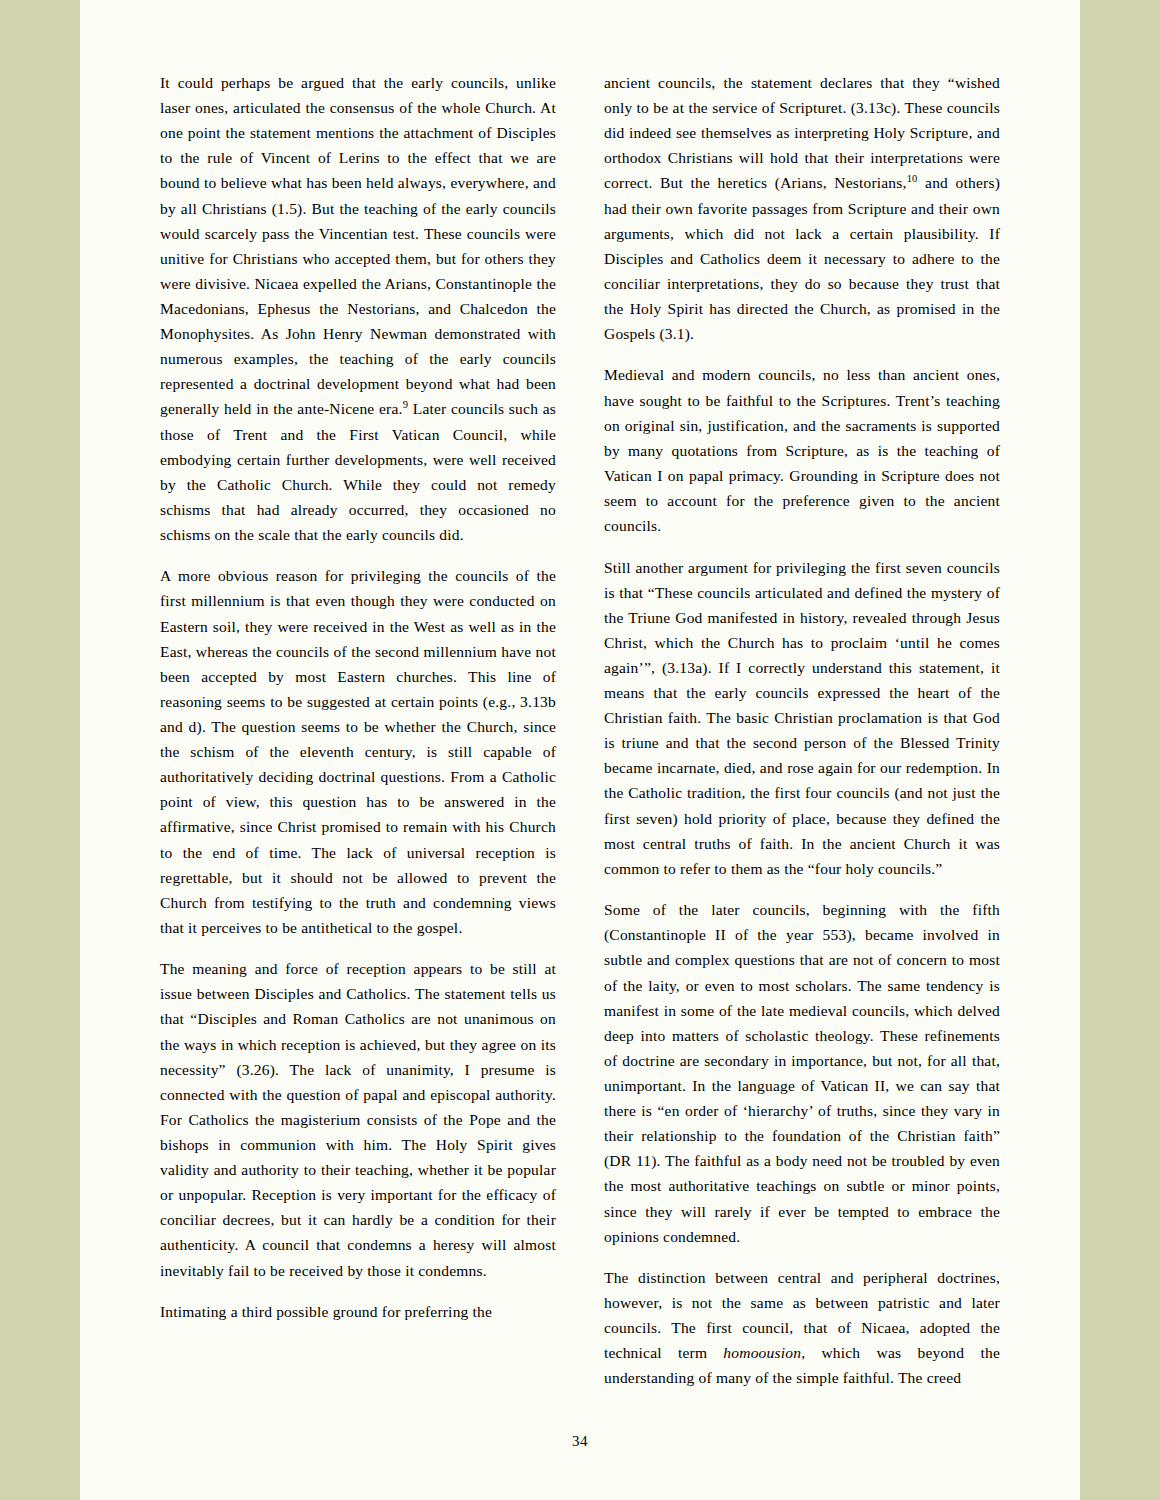It could perhaps be argued that the early councils, unlike laser ones, articulated the consensus of the whole Church. At one point the statement mentions the attachment of Disciples to the rule of Vincent of Lerins to the effect that we are bound to believe what has been held always, everywhere, and by all Christians (1.5). But the teaching of the early councils would scarcely pass the Vincentian test. These councils were unitive for Christians who accepted them, but for others they were divisive. Nicaea expelled the Arians, Constantinople the Macedonians, Ephesus the Nestorians, and Chalcedon the Monophysites. As John Henry Newman demonstrated with numerous examples, the teaching of the early councils represented a doctrinal development beyond what had been generally held in the ante-Nicene era.9 Later councils such as those of Trent and the First Vatican Council, while embodying certain further developments, were well received by the Catholic Church. While they could not remedy schisms that had already occurred, they occasioned no schisms on the scale that the early councils did.
A more obvious reason for privileging the councils of the first millennium is that even though they were conducted on Eastern soil, they were received in the West as well as in the East, whereas the councils of the second millennium have not been accepted by most Eastern churches. This line of reasoning seems to be suggested at certain points (e.g., 3.13b and d). The question seems to be whether the Church, since the schism of the eleventh century, is still capable of authoritatively deciding doctrinal questions. From a Catholic point of view, this question has to be answered in the affirmative, since Christ promised to remain with his Church to the end of time. The lack of universal reception is regrettable, but it should not be allowed to prevent the Church from testifying to the truth and condemning views that it perceives to be antithetical to the gospel.
The meaning and force of reception appears to be still at issue between Disciples and Catholics. The statement tells us that “Disciples and Roman Catholics are not unanimous on the ways in which reception is achieved, but they agree on its necessity” (3.26). The lack of unanimity, I presume is connected with the question of papal and episcopal authority. For Catholics the magisterium consists of the Pope and the bishops in communion with him. The Holy Spirit gives validity and authority to their teaching, whether it be popular or unpopular. Reception is very important for the efficacy of conciliar decrees, but it can hardly be a condition for their authenticity. A council that condemns a heresy will almost inevitably fail to be received by those it condemns.
Intimating a third possible ground for preferring the
ancient councils, the statement declares that they “wished only to be at the service of Scripturet. (3.13c). These councils did indeed see themselves as interpreting Holy Scripture, and orthodox Christians will hold that their interpretations were correct. But the heretics (Arians, Nestorians,10 and others) had their own favorite passages from Scripture and their own arguments, which did not lack a certain plausibility. If Disciples and Catholics deem it necessary to adhere to the conciliar interpretations, they do so because they trust that the Holy Spirit has directed the Church, as promised in the Gospels (3.1).
Medieval and modern councils, no less than ancient ones, have sought to be faithful to the Scriptures. Trent’s teaching on original sin, justification, and the sacraments is supported by many quotations from Scripture, as is the teaching of Vatican I on papal primacy. Grounding in Scripture does not seem to account for the preference given to the ancient councils.
Still another argument for privileging the first seven councils is that “These councils articulated and defined the mystery of the Triune God manifested in history, revealed through Jesus Christ, which the Church has to proclaim ‘until he comes again’”, (3.13a). If I correctly understand this statement, it means that the early councils expressed the heart of the Christian faith. The basic Christian proclamation is that God is triune and that the second person of the Blessed Trinity became incarnate, died, and rose again for our redemption. In the Catholic tradition, the first four councils (and not just the first seven) hold priority of place, because they defined the most central truths of faith. In the ancient Church it was common to refer to them as the “four holy councils.”
Some of the later councils, beginning with the fifth (Constantinople II of the year 553), became involved in subtle and complex questions that are not of concern to most of the laity, or even to most scholars. The same tendency is manifest in some of the late medieval councils, which delved deep into matters of scholastic theology. These refinements of doctrine are secondary in importance, but not, for all that, unimportant. In the language of Vatican II, we can say that there is “en order of ‘hierarchy’ of truths, since they vary in their relationship to the foundation of the Christian faith” (DR 11). The faithful as a body need not be troubled by even the most authoritative teachings on subtle or minor points, since they will rarely if ever be tempted to embrace the opinions condemned.
The distinction between central and peripheral doctrines, however, is not the same as between patristic and later councils. The first council, that of Nicaea, adopted the technical term homoousion, which was beyond the understanding of many of the simple faithful. The creed
34